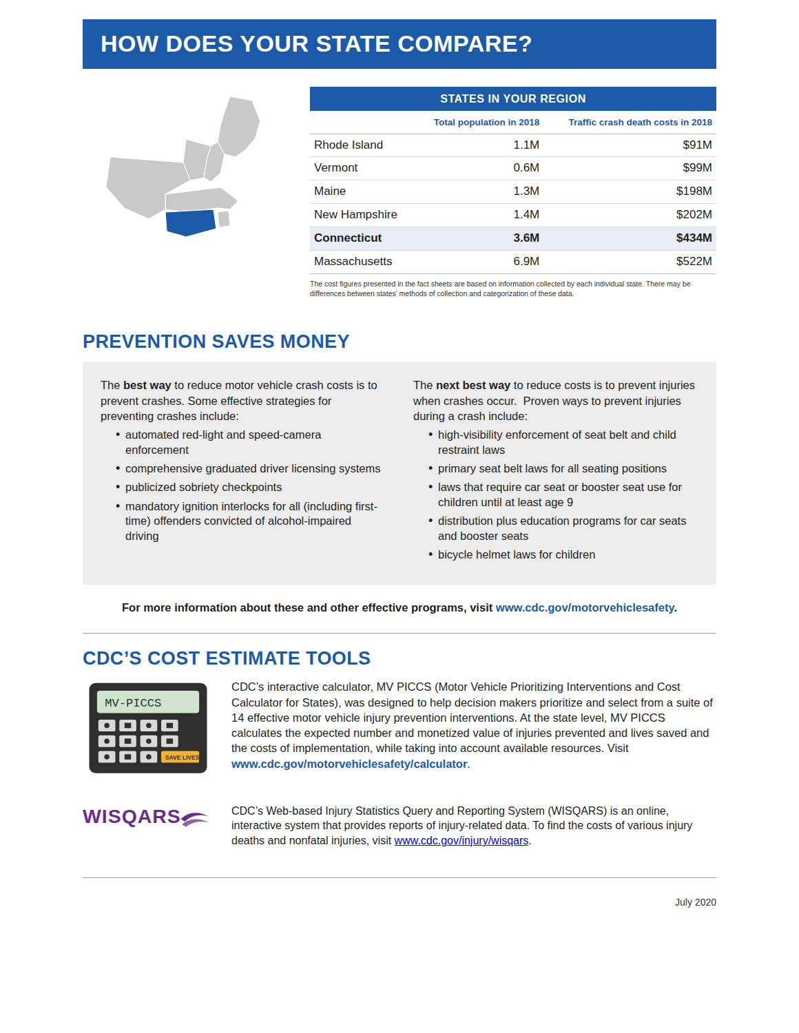How does your state compare?
New England region map Outline map of the New England states in grey with Connecticut highlighted in blue.
States in your region
| | Total population in 2018 | Traffic crash death costs in 2018 |
| --- | --- | --- |
| Rhode Island | 1.1M | $91M |
| Vermont | 0.6M | $99M |
| Maine | 1.3M | $198M |
| New Hampshire | 1.4M | $202M |
| Connecticut | 3.6M | $434M |
| Massachusetts | 6.9M | $522M |
The cost figures presented in the fact sheets are based on information collected by each individual state. There may be differences between states’ methods of collection and categorization of these data.
Prevention saves money
The best way to reduce motor vehicle crash costs is to prevent crashes. Some effective strategies for preventing crashes include:
automated red-light and speed-camera enforcement
comprehensive graduated driver licensing systems
publicized sobriety checkpoints
mandatory ignition interlocks for all (including first-time) offenders convicted of alcohol-impaired driving
The next best way to reduce costs is to prevent injuries when crashes occur. Proven ways to prevent injuries during a crash include:
high-visibility enforcement of seat belt and child restraint laws
primary seat belt laws for all seating positions
laws that require car seat or booster seat use for children until at least age 9
distribution plus education programs for car seats and booster seats
bicycle helmet laws for children
For more information about these and other effective programs, visit www.cdc.gov/motorvehiclesafety.
CDC’s cost estimate tools
MV-PICCS SAVE LIVES
CDC’s interactive calculator, MV PICCS (Motor Vehicle Prioritizing Interventions and Cost Calculator for States), was designed to help decision makers prioritize and select from a suite of 14 effective motor vehicle injury prevention interventions. At the state level, MV PICCS calculates the expected number and monetized value of injuries prevented and lives saved and the costs of implementation, while taking into account available resources. Visit www.cdc.gov/motorvehiclesafety/calculator.
WISQARS
CDC’s Web-based Injury Statistics Query and Reporting System (WISQARS) is an online, interactive system that provides reports of injury-related data. To find the costs of various injury deaths and nonfatal injuries, visit www.cdc.gov/injury/wisqars.
July 2020